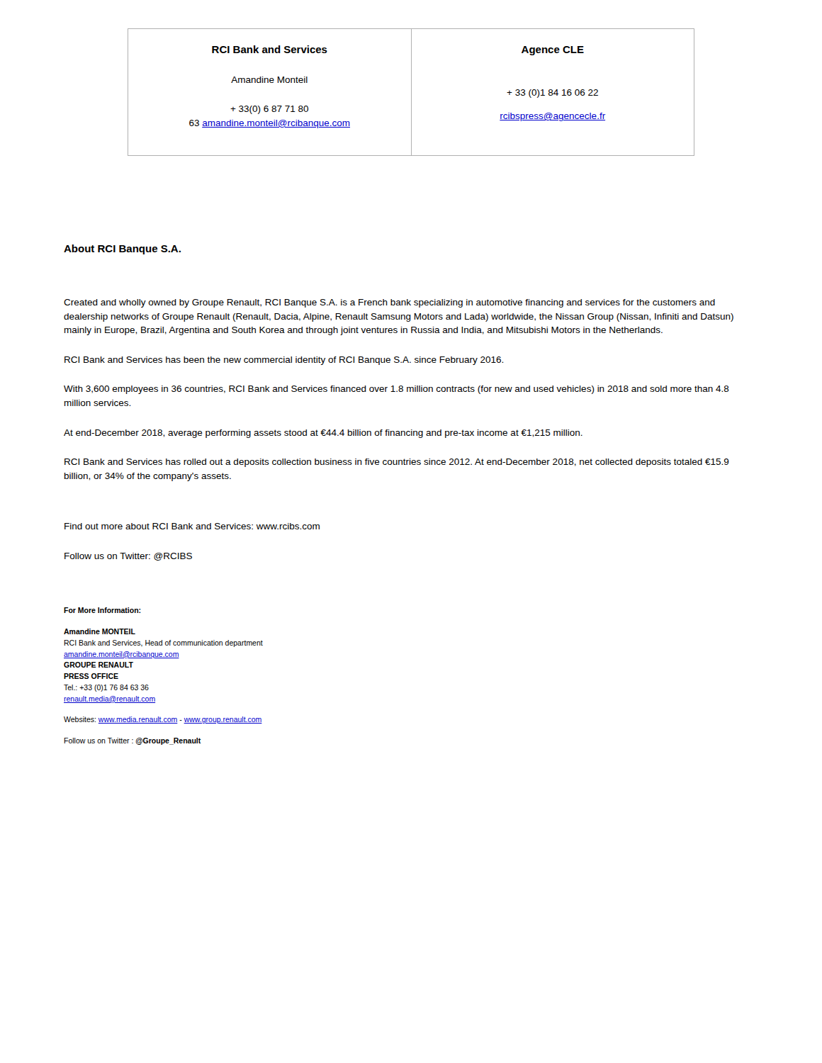| RCI Bank and Services Amandine Monteil + 33(0) 6 87 71 80 63 amandine.monteil@rcibanque.com | Agence CLE + 33 (0)1 84 16 06 22 rcibspress@agencecle.fr |
About RCI Banque S.A.
Created and wholly owned by Groupe Renault, RCI Banque S.A. is a French bank specializing in automotive financing and services for the customers and dealership networks of Groupe Renault (Renault, Dacia, Alpine, Renault Samsung Motors and Lada) worldwide, the Nissan Group (Nissan, Infiniti and Datsun) mainly in Europe, Brazil, Argentina and South Korea and through joint ventures in Russia and India, and Mitsubishi Motors in the Netherlands.
RCI Bank and Services has been the new commercial identity of RCI Banque S.A. since February 2016.
With 3,600 employees in 36 countries, RCI Bank and Services financed over 1.8 million contracts (for new and used vehicles) in 2018 and sold more than 4.8 million services.
At end-December 2018, average performing assets stood at €44.4 billion of financing and pre-tax income at €1,215 million.
RCI Bank and Services has rolled out a deposits collection business in five countries since 2012. At end-December 2018, net collected deposits totaled €15.9 billion, or 34% of the company's assets.
Find out more about RCI Bank and Services: www.rcibs.com
Follow us on Twitter: @RCIBS
For More Information:
Amandine MONTEIL
RCI Bank and Services, Head of communication department
amandine.monteil@rcibanque.com
GROUPE RENAULT
PRESS OFFICE
Tel.: +33 (0)1 76 84 63 36
renault.media@renault.com
Websites: www.media.renault.com - www.group.renault.com
Follow us on Twitter : @Groupe_Renault